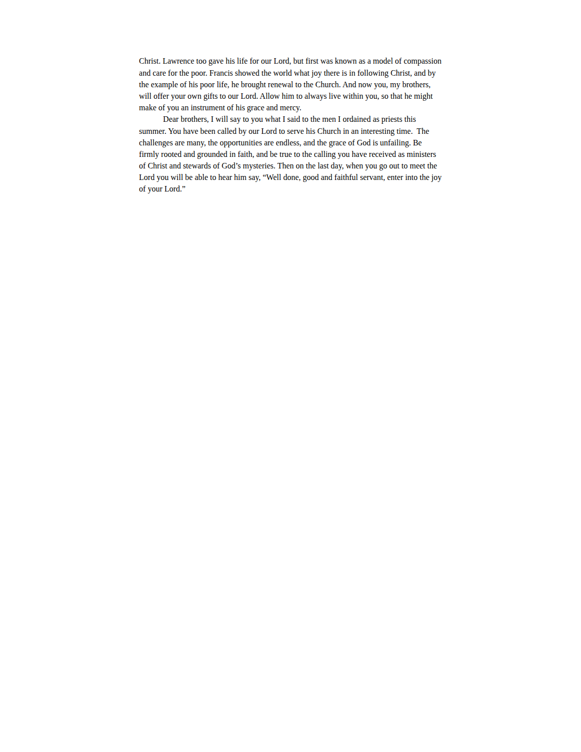Christ. Lawrence too gave his life for our Lord, but first was known as a model of compassion and care for the poor. Francis showed the world what joy there is in following Christ, and by the example of his poor life, he brought renewal to the Church. And now you, my brothers, will offer your own gifts to our Lord. Allow him to always live within you, so that he might make of you an instrument of his grace and mercy.
Dear brothers, I will say to you what I said to the men I ordained as priests this summer. You have been called by our Lord to serve his Church in an interesting time. The challenges are many, the opportunities are endless, and the grace of God is unfailing. Be firmly rooted and grounded in faith, and be true to the calling you have received as ministers of Christ and stewards of God’s mysteries. Then on the last day, when you go out to meet the Lord you will be able to hear him say, “Well done, good and faithful servant, enter into the joy of your Lord.”